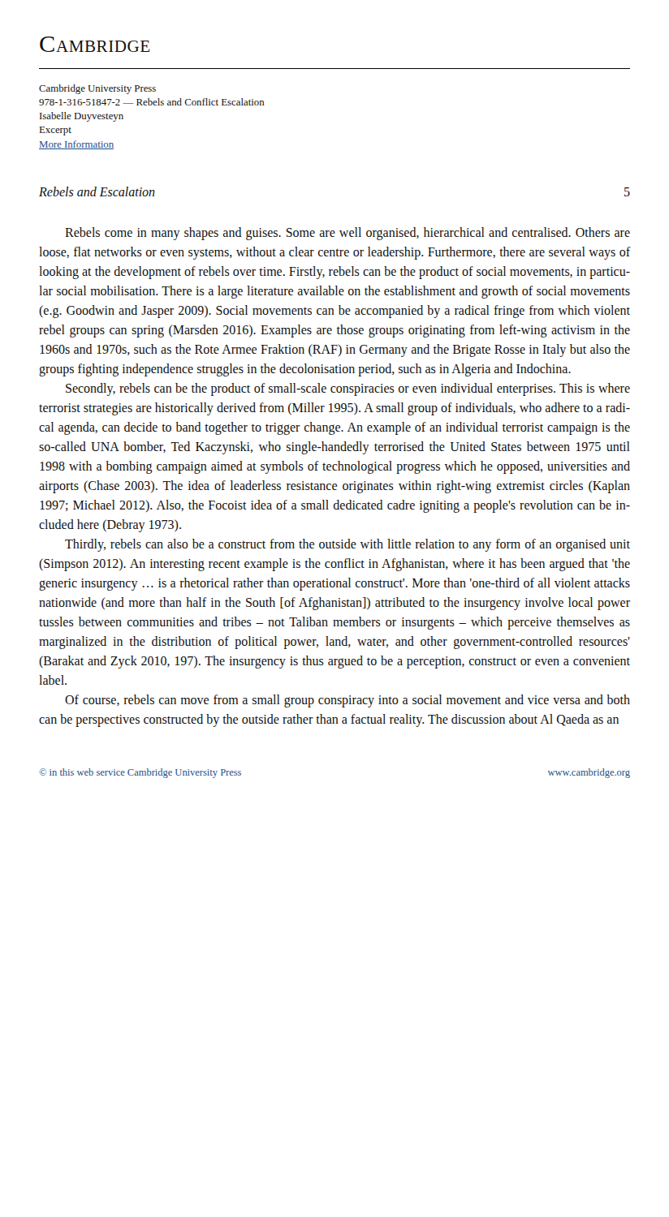Cambridge
Cambridge University Press
978-1-316-51847-2 — Rebels and Conflict Escalation
Isabelle Duyvesteyn
Excerpt
More Information
Rebels and Escalation 5
Rebels come in many shapes and guises. Some are well organised, hierarchical and centralised. Others are loose, flat networks or even systems, without a clear centre or leadership. Furthermore, there are several ways of looking at the development of rebels over time. Firstly, rebels can be the product of social movements, in particular social mobilisation. There is a large literature available on the establishment and growth of social movements (e.g. Goodwin and Jasper 2009). Social movements can be accompanied by a radical fringe from which violent rebel groups can spring (Marsden 2016). Examples are those groups originating from left-wing activism in the 1960s and 1970s, such as the Rote Armee Fraktion (RAF) in Germany and the Brigate Rosse in Italy but also the groups fighting independence struggles in the decolonisation period, such as in Algeria and Indochina.
Secondly, rebels can be the product of small-scale conspiracies or even individual enterprises. This is where terrorist strategies are historically derived from (Miller 1995). A small group of individuals, who adhere to a radical agenda, can decide to band together to trigger change. An example of an individual terrorist campaign is the so-called UNA bomber, Ted Kaczynski, who single-handedly terrorised the United States between 1975 until 1998 with a bombing campaign aimed at symbols of technological progress which he opposed, universities and airports (Chase 2003). The idea of leaderless resistance originates within right-wing extremist circles (Kaplan 1997; Michael 2012). Also, the Focoist idea of a small dedicated cadre igniting a people's revolution can be included here (Debray 1973).
Thirdly, rebels can also be a construct from the outside with little relation to any form of an organised unit (Simpson 2012). An interesting recent example is the conflict in Afghanistan, where it has been argued that 'the generic insurgency … is a rhetorical rather than operational construct'. More than 'one-third of all violent attacks nationwide (and more than half in the South [of Afghanistan]) attributed to the insurgency involve local power tussles between communities and tribes – not Taliban members or insurgents – which perceive themselves as marginalized in the distribution of political power, land, water, and other government-controlled resources' (Barakat and Zyck 2010, 197). The insurgency is thus argued to be a perception, construct or even a convenient label.
Of course, rebels can move from a small group conspiracy into a social movement and vice versa and both can be perspectives constructed by the outside rather than a factual reality. The discussion about Al Qaeda as an
© in this web service Cambridge University Press www.cambridge.org